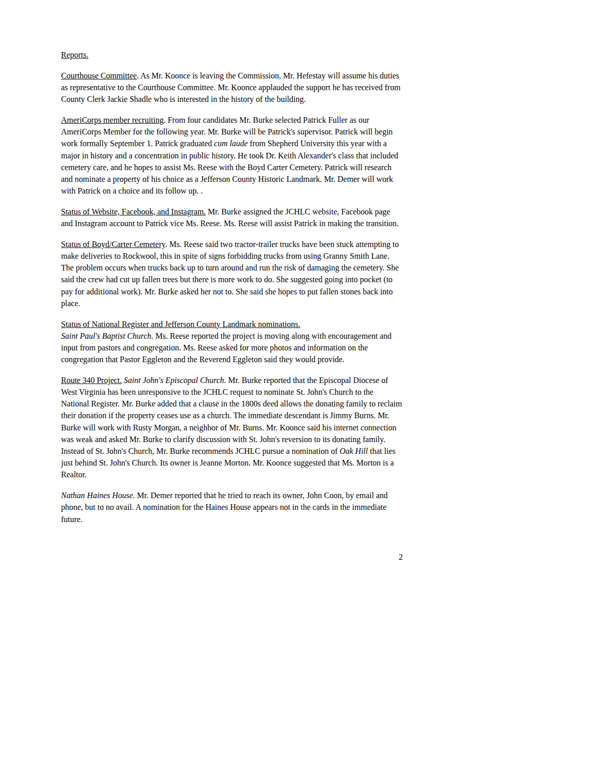Reports.
Courthouse Committee. As Mr. Koonce is leaving the Commission, Mr. Hefestay will assume his duties as representative to the Courthouse Committee. Mr. Koonce applauded the support he has received from County Clerk Jackie Shadle who is interested in the history of the building.
AmeriCorps member recruiting. From four candidates Mr. Burke selected Patrick Fuller as our AmeriCorps Member for the following year. Mr. Burke will be Patrick's supervisor. Patrick will begin work formally September 1. Patrick graduated cum laude from Shepherd University this year with a major in history and a concentration in public history. He took Dr. Keith Alexander's class that included cemetery care, and he hopes to assist Ms. Reese with the Boyd Carter Cemetery. Patrick will research and nominate a property of his choice as a Jefferson County Historic Landmark. Mr. Demer will work with Patrick on a choice and its follow up. .
Status of Website, Facebook, and Instagram. Mr. Burke assigned the JCHLC website, Facebook page and Instagram account to Patrick vice Ms. Reese. Ms. Reese will assist Patrick in making the transition.
Status of Boyd/Carter Cemetery. Ms. Reese said two tractor-trailer trucks have been stuck attempting to make deliveries to Rockwool, this in spite of signs forbidding trucks from using Granny Smith Lane. The problem occurs when trucks back up to turn around and run the risk of damaging the cemetery. She said the crew had cut up fallen trees but there is more work to do. She suggested going into pocket (to pay for additional work). Mr. Burke asked her not to. She said she hopes to put fallen stones back into place.
Status of National Register and Jefferson County Landmark nominations.
Saint Paul's Baptist Church. Ms. Reese reported the project is moving along with encouragement and input from pastors and congregation. Ms. Reese asked for more photos and information on the congregation that Pastor Eggleton and the Reverend Eggleton said they would provide.
Route 340 Project. Saint John's Episcopal Church. Mr. Burke reported that the Episcopal Diocese of West Virginia has been unresponsive to the JCHLC request to nominate St. John's Church to the National Register. Mr. Burke added that a clause in the 1800s deed allows the donating family to reclaim their donation if the property ceases use as a church. The immediate descendant is Jimmy Burns. Mr. Burke will work with Rusty Morgan, a neighbor of Mr. Burns. Mr. Koonce said his internet connection was weak and asked Mr. Burke to clarify discussion with St. John's reversion to its donating family.
Instead of St. John's Church, Mr. Burke recommends JCHLC pursue a nomination of Oak Hill that lies just behind St. John's Church. Its owner is Jeanne Morton. Mr. Koonce suggested that Ms. Morton is a Realtor.
Nathan Haines House. Mr. Demer reported that he tried to reach its owner, John Coon, by email and phone, but to no avail. A nomination for the Haines House appears not in the cards in the immediate future.
2